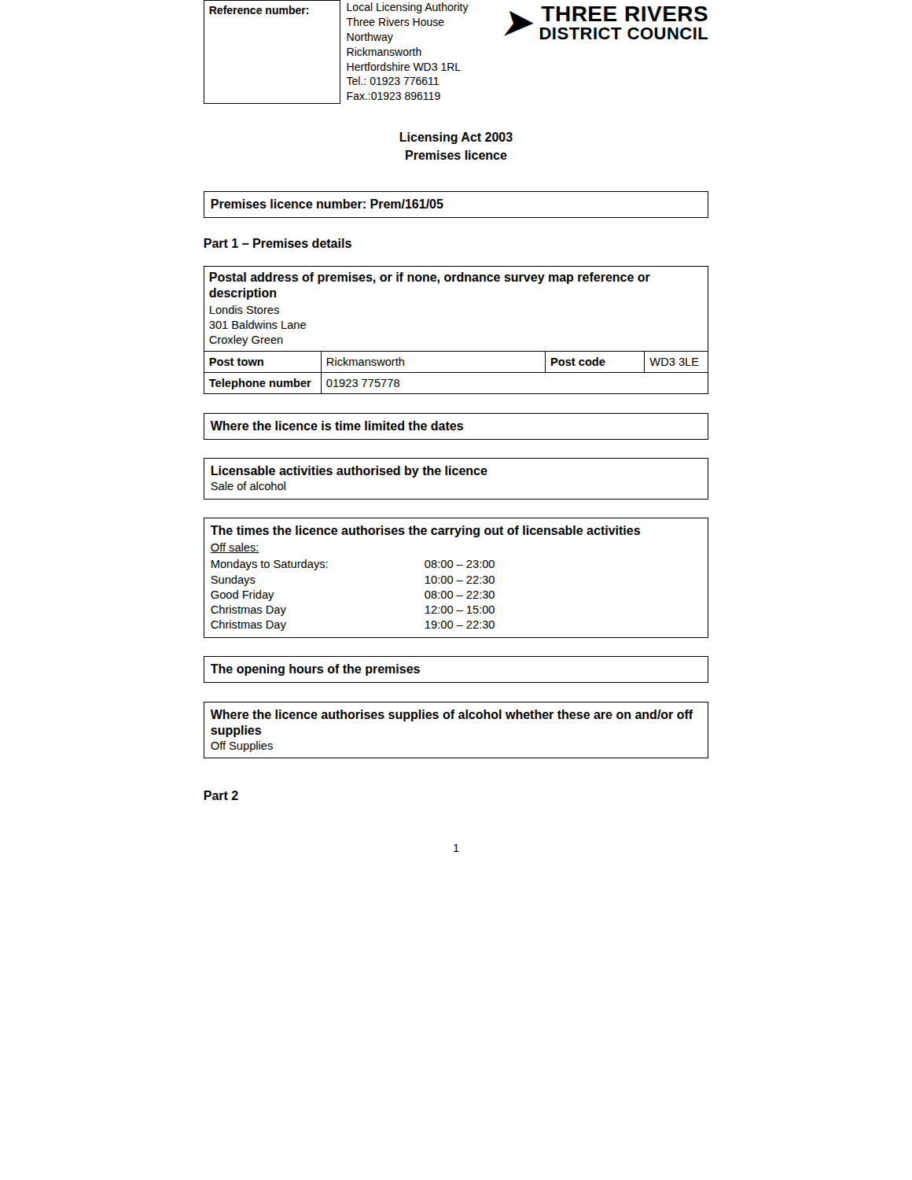Reference number:
Local Licensing Authority
Three Rivers House
Northway
Rickmansworth
Hertfordshire WD3 1RL
Tel.: 01923 776611
Fax.:01923 896119
➤ THREE RIVERS
DISTRICT COUNCIL
Licensing Act 2003
Premises licence
Premises licence number: Prem/161/05
Part 1 – Premises details
Postal address of premises, or if none, ordnance survey map reference or description
Londis Stores
301 Baldwins Lane
Croxley Green
| Post town | Rickmansworth | Post code | WD3 3LE |
| Telephone number | 01923 775778 |
Where the licence is time limited the dates
Licensable activities authorised by the licence
Sale of alcohol
The times the licence authorises the carrying out of licensable activities
Off sales:
Mondays to Saturdays: 08:00 – 23:00
Sundays 10:00 – 22:30
Good Friday 08:00 – 22:30
Christmas Day 12:00 – 15:00
Christmas Day 19:00 – 22:30
The opening hours of the premises
Where the licence authorises supplies of alcohol whether these are on and/or off supplies
Off Supplies
Part 2
1